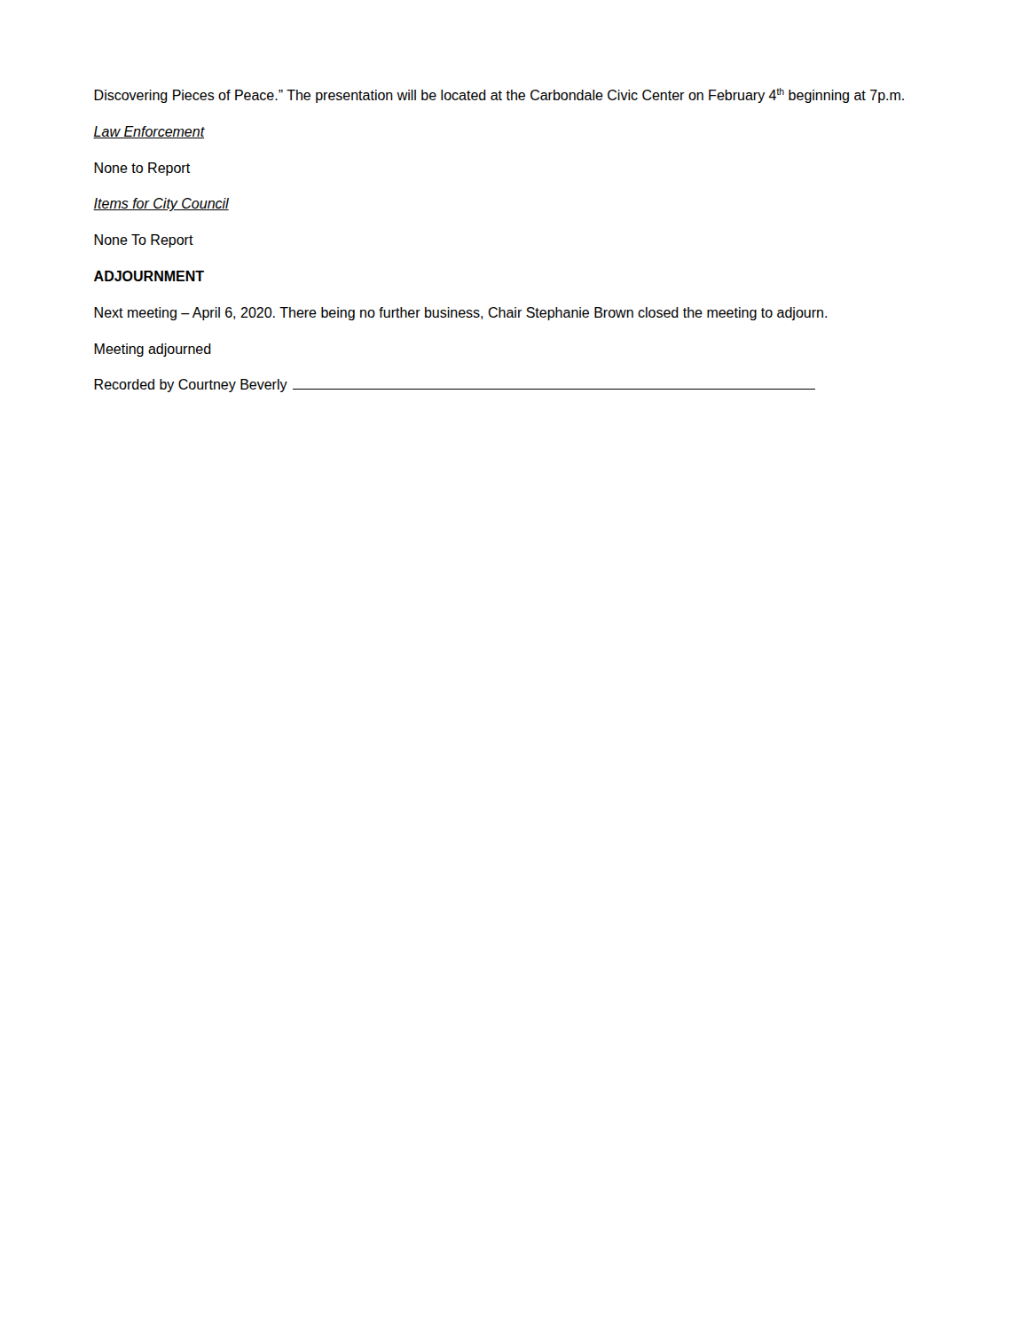Discovering Pieces of Peace.” The presentation will be located at the Carbondale Civic Center on February 4th beginning at 7p.m.
Law Enforcement
None to Report
Items for City Council
None To Report
ADJOURNMENT
Next meeting – April 6, 2020. There being no further business, Chair Stephanie Brown closed the meeting to adjourn.
Meeting adjourned
Recorded by Courtney Beverly